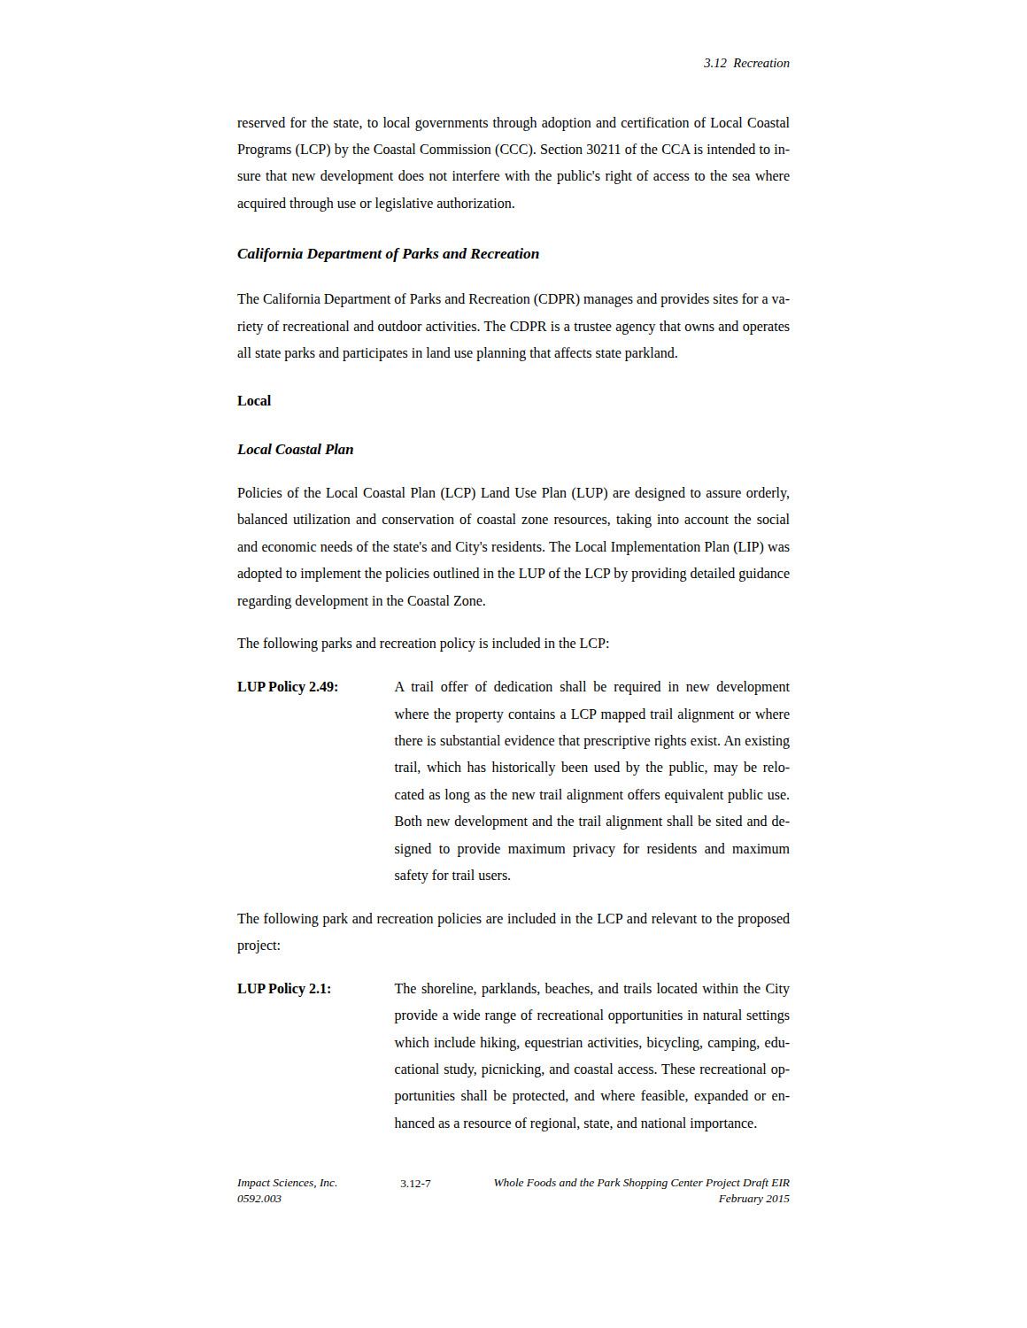3.12 Recreation
reserved for the state, to local governments through adoption and certification of Local Coastal Programs (LCP) by the Coastal Commission (CCC). Section 30211 of the CCA is intended to insure that new development does not interfere with the public's right of access to the sea where acquired through use or legislative authorization.
California Department of Parks and Recreation
The California Department of Parks and Recreation (CDPR) manages and provides sites for a variety of recreational and outdoor activities. The CDPR is a trustee agency that owns and operates all state parks and participates in land use planning that affects state parkland.
Local
Local Coastal Plan
Policies of the Local Coastal Plan (LCP) Land Use Plan (LUP) are designed to assure orderly, balanced utilization and conservation of coastal zone resources, taking into account the social and economic needs of the state's and City's residents. The Local Implementation Plan (LIP) was adopted to implement the policies outlined in the LUP of the LCP by providing detailed guidance regarding development in the Coastal Zone.
The following parks and recreation policy is included in the LCP:
LUP Policy 2.49:
A trail offer of dedication shall be required in new development where the property contains a LCP mapped trail alignment or where there is substantial evidence that prescriptive rights exist. An existing trail, which has historically been used by the public, may be relocated as long as the new trail alignment offers equivalent public use. Both new development and the trail alignment shall be sited and designed to provide maximum privacy for residents and maximum safety for trail users.
The following park and recreation policies are included in the LCP and relevant to the proposed project:
LUP Policy 2.1:
The shoreline, parklands, beaches, and trails located within the City provide a wide range of recreational opportunities in natural settings which include hiking, equestrian activities, bicycling, camping, educational study, picnicking, and coastal access. These recreational opportunities shall be protected, and where feasible, expanded or enhanced as a resource of regional, state, and national importance.
Impact Sciences, Inc.
0592.003
3.12-7
Whole Foods and the Park Shopping Center Project Draft EIR
February 2015